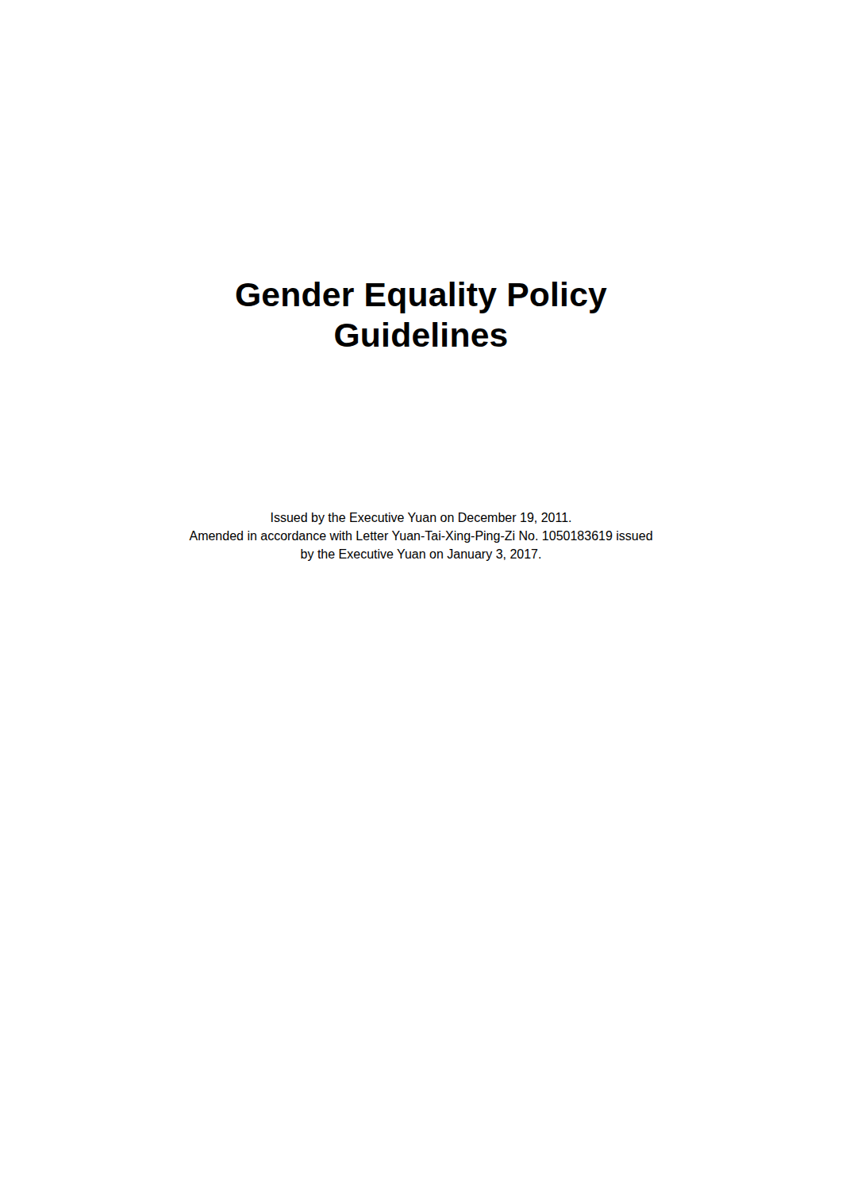Gender Equality Policy Guidelines
Issued by the Executive Yuan on December 19, 2011.
Amended in accordance with Letter Yuan-Tai-Xing-Ping-Zi No. 1050183619 issued
by the Executive Yuan on January 3, 2017.